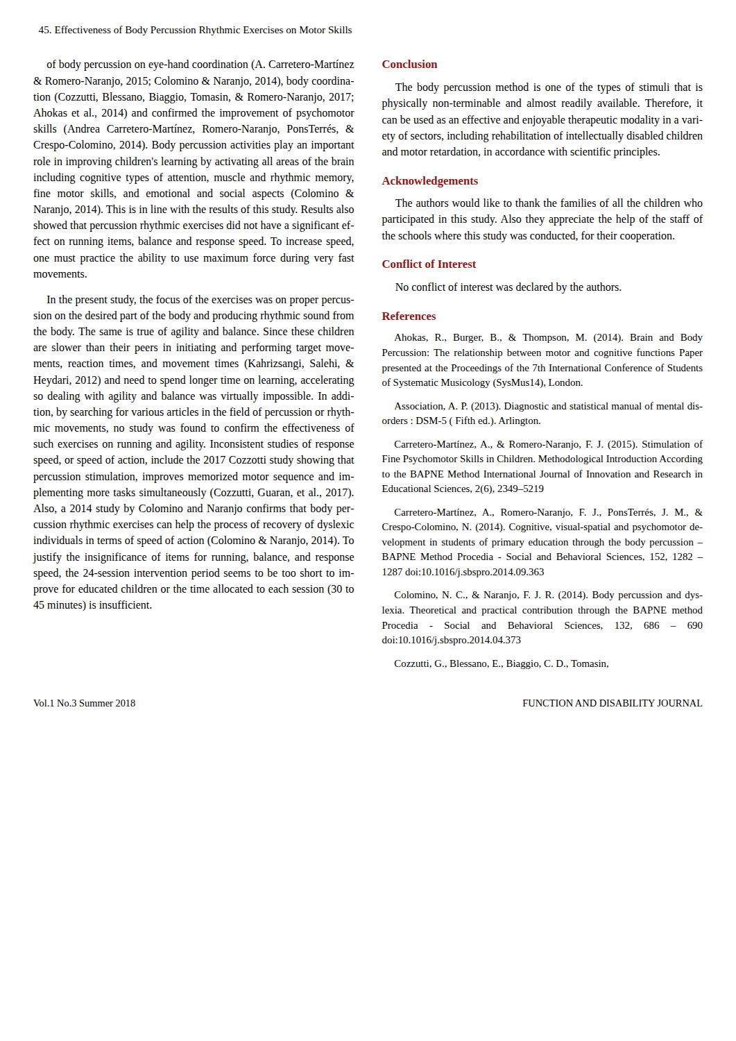45. Effectiveness of Body Percussion Rhythmic Exercises on Motor Skills
of body percussion on eye-hand coordination (A. Carretero-Martínez & Romero-Naranjo, 2015; Colomino & Naranjo, 2014), body coordination (Cozzutti, Blessano, Biaggio, Tomasin, & Romero-Naranjo, 2017; Ahokas et al., 2014) and confirmed the improvement of psychomotor skills (Andrea Carretero-Martínez, Romero-Naranjo, PonsTerrés, & Crespo-Colomino, 2014). Body percussion activities play an important role in improving children's learning by activating all areas of the brain including cognitive types of attention, muscle and rhythmic memory, fine motor skills, and emotional and social aspects (Colomino & Naranjo, 2014). This is in line with the results of this study. Results also showed that percussion rhythmic exercises did not have a significant effect on running items, balance and response speed. To increase speed, one must practice the ability to use maximum force during very fast movements.
In the present study, the focus of the exercises was on proper percussion on the desired part of the body and producing rhythmic sound from the body. The same is true of agility and balance. Since these children are slower than their peers in initiating and performing target movements, reaction times, and movement times (Kahrizsangi, Salehi, & Heydari, 2012) and need to spend longer time on learning, accelerating so dealing with agility and balance was virtually impossible. In addition, by searching for various articles in the field of percussion or rhythmic movements, no study was found to confirm the effectiveness of such exercises on running and agility. Inconsistent studies of response speed, or speed of action, include the 2017 Cozzotti study showing that percussion stimulation, improves memorized motor sequence and implementing more tasks simultaneously (Cozzutti, Guaran, et al., 2017). Also, a 2014 study by Colomino and Naranjo confirms that body percussion rhythmic exercises can help the process of recovery of dyslexic individuals in terms of speed of action (Colomino & Naranjo, 2014). To justify the insignificance of items for running, balance, and response speed, the 24-session intervention period seems to be too short to improve for educated children or the time allocated to each session (30 to 45 minutes) is insufficient.
Conclusion
The body percussion method is one of the types of stimuli that is physically non-terminable and almost readily available. Therefore, it can be used as an effective and enjoyable therapeutic modality in a variety of sectors, including rehabilitation of intellectually disabled children and motor retardation, in accordance with scientific principles.
Acknowledgements
The authors would like to thank the families of all the children who participated in this study. Also they appreciate the help of the staff of the schools where this study was conducted, for their cooperation.
Conflict of Interest
No conflict of interest was declared by the authors.
References
Ahokas, R., Burger, B., & Thompson, M. (2014). Brain and Body Percussion: The relationship between motor and cognitive functions Paper presented at the Proceedings of the 7th International Conference of Students of Systematic Musicology (SysMus14), London.
Association, A. P. (2013). Diagnostic and statistical manual of mental disorders : DSM-5 ( Fifth ed.). Arlington.
Carretero-Martínez, A., & Romero-Naranjo, F. J. (2015). Stimulation of Fine Psychomotor Skills in Children. Methodological Introduction According to the BAPNE Method International Journal of Innovation and Research in Educational Sciences, 2(6), 2349–5219
Carretero-Martínez, A., Romero-Naranjo, F. J., PonsTerrés, J. M., & Crespo-Colomino, N. (2014). Cognitive, visual-spatial and psychomotor development in students of primary education through the body percussion –BAPNE Method Procedia - Social and Behavioral Sciences, 152, 1282 – 1287 doi:10.1016/j.sbspro.2014.09.363
Colomino, N. C., & Naranjo, F. J. R. (2014). Body percussion and dyslexia. Theoretical and practical contribution through the BAPNE method Procedia - Social and Behavioral Sciences, 132, 686 – 690 doi:10.1016/j.sbspro.2014.04.373
Cozzutti, G., Blessano, E., Biaggio, C. D., Tomasin,
Vol.1 No.3 Summer 2018
FUNCTION AND DISABILITY JOURNAL